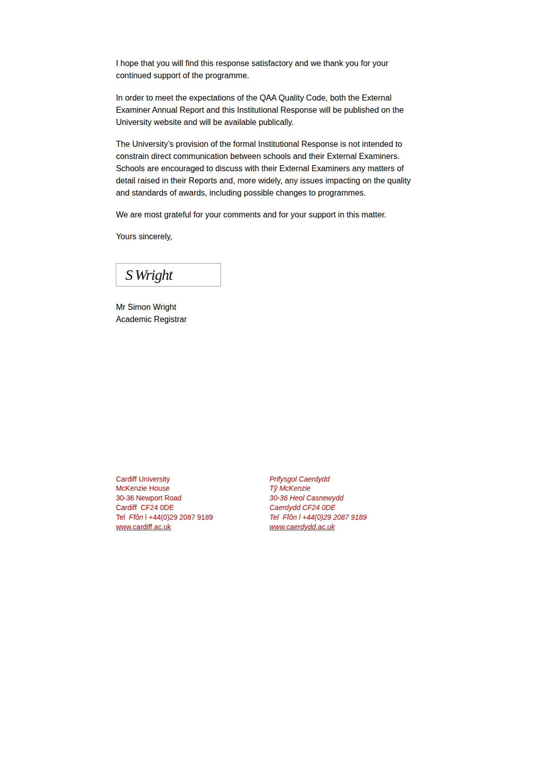I hope that you will find this response satisfactory and we thank you for your continued support of the programme.
In order to meet the expectations of the QAA Quality Code, both the External Examiner Annual Report and this Institutional Response will be published on the University website and will be available publically.
The University’s provision of the formal Institutional Response is not intended to constrain direct communication between schools and their External Examiners. Schools are encouraged to discuss with their External Examiners any matters of detail raised in their Reports and, more widely, any issues impacting on the quality and standards of awards, including possible changes to programmes.
We are most grateful for your comments and for your support in this matter.
Yours sincerely,
S Wright
Mr Simon Wright
Academic Registrar
| Cardiff University McKenzie House 30-36 Newport Road Cardiff CF24 0DE Tel Ffôn l +44(0)29 2087 9189 www.cardiff.ac.uk | Prifysgol Caerdydd Tŷ McKenzie 30-36 Heol Casnewydd Caerdydd CF24 0DE Tel Ffôn l +44(0)29 2087 9189 www.caerdydd.ac.uk |